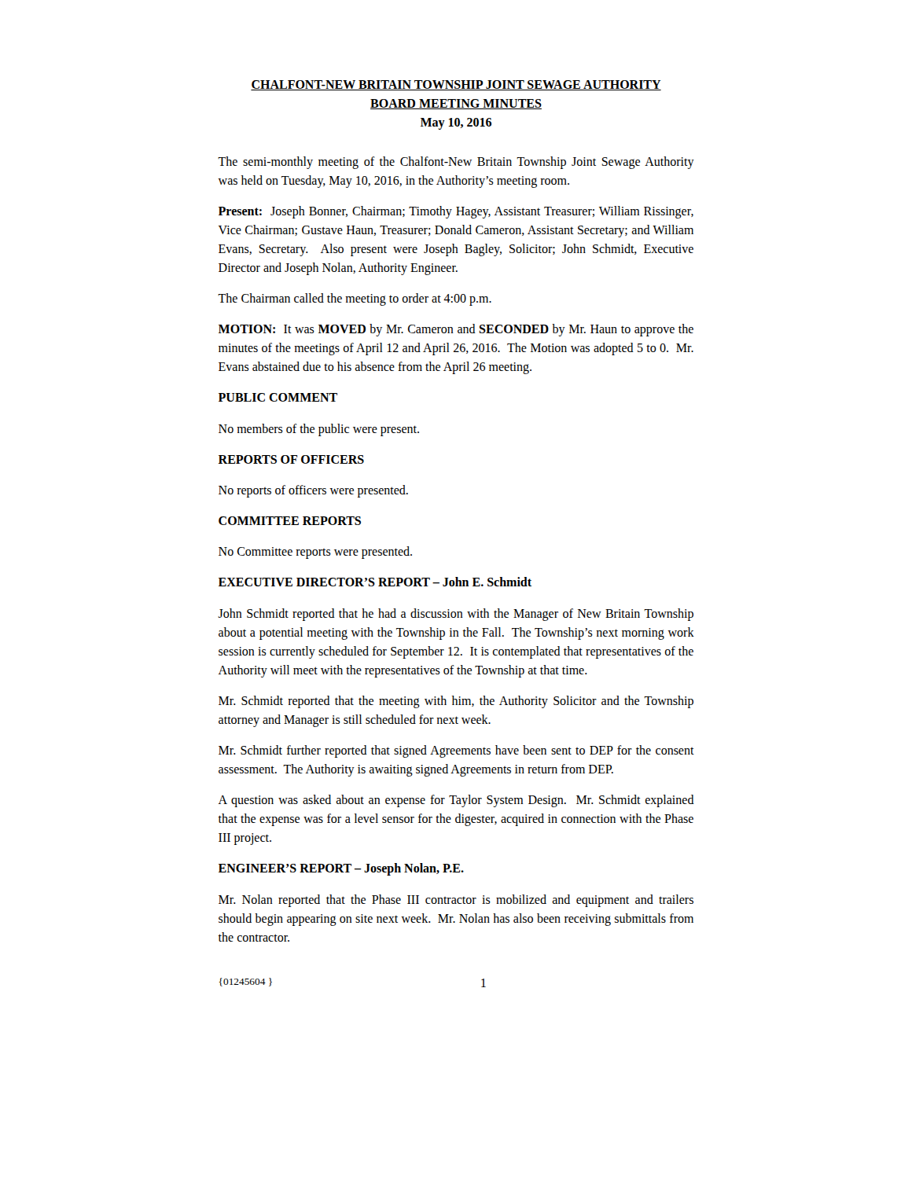CHALFONT-NEW BRITAIN TOWNSHIP JOINT SEWAGE AUTHORITY
BOARD MEETING MINUTES
May 10, 2016
The semi-monthly meeting of the Chalfont-New Britain Township Joint Sewage Authority was held on Tuesday, May 10, 2016, in the Authority’s meeting room.
Present: Joseph Bonner, Chairman; Timothy Hagey, Assistant Treasurer; William Rissinger, Vice Chairman; Gustave Haun, Treasurer; Donald Cameron, Assistant Secretary; and William Evans, Secretary. Also present were Joseph Bagley, Solicitor; John Schmidt, Executive Director and Joseph Nolan, Authority Engineer.
The Chairman called the meeting to order at 4:00 p.m.
MOTION: It was MOVED by Mr. Cameron and SECONDED by Mr. Haun to approve the minutes of the meetings of April 12 and April 26, 2016. The Motion was adopted 5 to 0. Mr. Evans abstained due to his absence from the April 26 meeting.
PUBLIC COMMENT
No members of the public were present.
REPORTS OF OFFICERS
No reports of officers were presented.
COMMITTEE REPORTS
No Committee reports were presented.
EXECUTIVE DIRECTOR’S REPORT – John E. Schmidt
John Schmidt reported that he had a discussion with the Manager of New Britain Township about a potential meeting with the Township in the Fall. The Township’s next morning work session is currently scheduled for September 12. It is contemplated that representatives of the Authority will meet with the representatives of the Township at that time.
Mr. Schmidt reported that the meeting with him, the Authority Solicitor and the Township attorney and Manager is still scheduled for next week.
Mr. Schmidt further reported that signed Agreements have been sent to DEP for the consent assessment. The Authority is awaiting signed Agreements in return from DEP.
A question was asked about an expense for Taylor System Design. Mr. Schmidt explained that the expense was for a level sensor for the digester, acquired in connection with the Phase III project.
ENGINEER’S REPORT – Joseph Nolan, P.E.
Mr. Nolan reported that the Phase III contractor is mobilized and equipment and trailers should begin appearing on site next week. Mr. Nolan has also been receiving submittals from the contractor.
{01245604 }
1